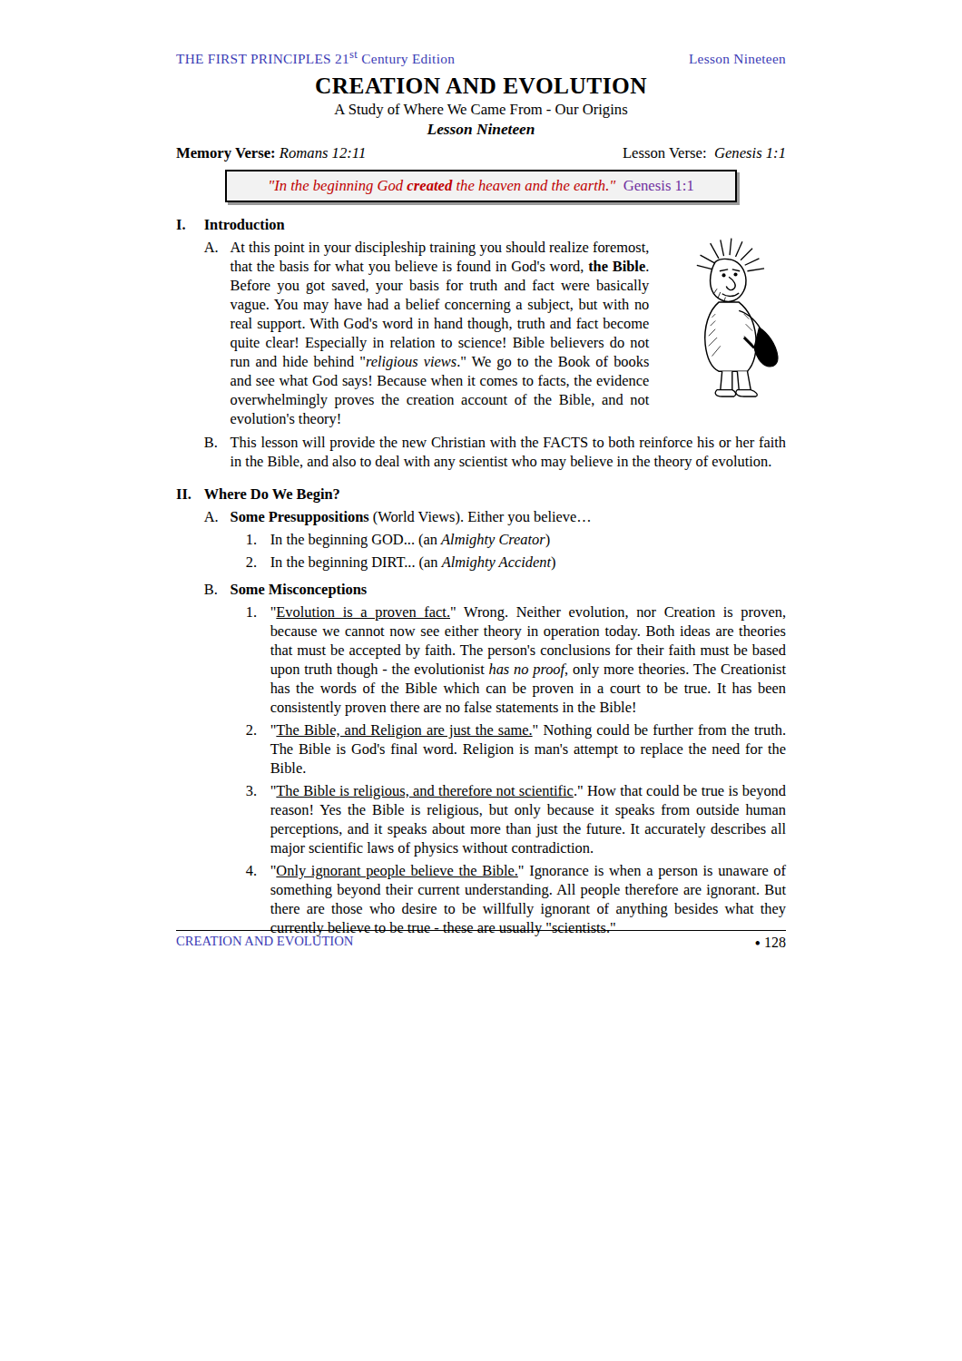THE FIRST PRINCIPLES 21st Century Edition
Lesson Nineteen
CREATION AND EVOLUTION
A Study of Where We Came From - Our Origins
Lesson Nineteen
Memory Verse: Romans 12:11
Lesson Verse: Genesis 1:1
"In the beginning God created the heaven and the earth." Genesis 1:1
I.
Introduction
A.
At this point in your discipleship training you should realize foremost, that the basis for what you believe is found in God's word, the Bible. Before you got saved, your basis for truth and fact were basically vague. You may have had a belief concerning a subject, but with no real support. With God's word in hand though, truth and fact become quite clear! Especially in relation to science! Bible believers do not run and hide behind "religious views." We go to the Book of books and see what God says! Because when it comes to facts, the evidence overwhelmingly proves the creation account of the Bible, and not evolution's theory!
B.
This lesson will provide the new Christian with the FACTS to both reinforce his or her faith in the Bible, and also to deal with any scientist who may believe in the theory of evolution.
II.
Where Do We Begin?
A.
Some Presuppositions (World Views). Either you believe…
1.
In the beginning GOD... (an Almighty Creator)
2.
In the beginning DIRT... (an Almighty Accident)
B.
Some Misconceptions
1.
"Evolution is a proven fact." Wrong. Neither evolution, nor Creation is proven, because we cannot now see either theory in operation today. Both ideas are theories that must be accepted by faith. The person's conclusions for their faith must be based upon truth though - the evolutionist has no proof, only more theories. The Creationist has the words of the Bible which can be proven in a court to be true. It has been consistently proven there are no false statements in the Bible!
2.
"The Bible, and Religion are just the same." Nothing could be further from the truth. The Bible is God's final word. Religion is man's attempt to replace the need for the Bible.
3.
"The Bible is religious, and therefore not scientific." How that could be true is beyond reason! Yes the Bible is religious, but only because it speaks from outside human perceptions, and it speaks about more than just the future. It accurately describes all major scientific laws of physics without contradiction.
4.
"Only ignorant people believe the Bible." Ignorance is when a person is unaware of something beyond their current understanding. All people therefore are ignorant. But there are those who desire to be willfully ignorant of anything besides what they currently believe to be true - these are usually "scientists."
CREATION AND EVOLUTION
•128